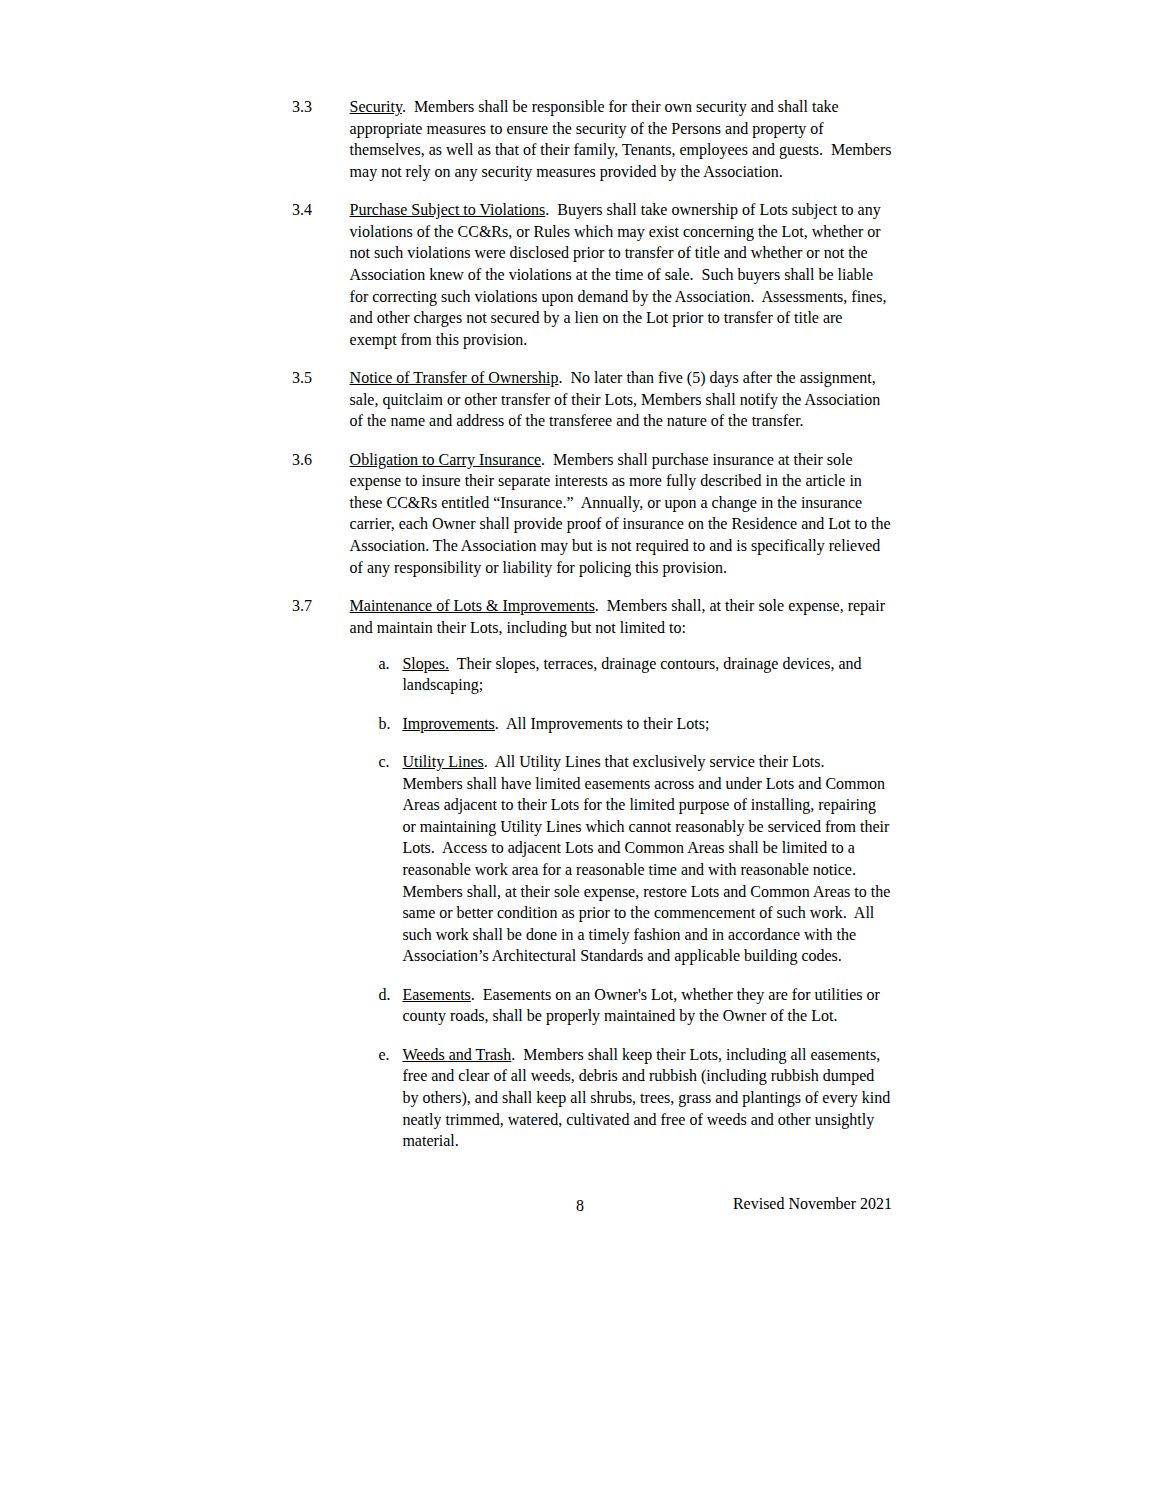3.3
Security. Members shall be responsible for their own security and shall take appropriate measures to ensure the security of the Persons and property of themselves, as well as that of their family, Tenants, employees and guests. Members may not rely on any security measures provided by the Association.
3.4
Purchase Subject to Violations. Buyers shall take ownership of Lots subject to any violations of the CC&Rs, or Rules which may exist concerning the Lot, whether or not such violations were disclosed prior to transfer of title and whether or not the Association knew of the violations at the time of sale. Such buyers shall be liable for correcting such violations upon demand by the Association. Assessments, fines, and other charges not secured by a lien on the Lot prior to transfer of title are exempt from this provision.
3.5
Notice of Transfer of Ownership. No later than five (5) days after the assignment, sale, quitclaim or other transfer of their Lots, Members shall notify the Association of the name and address of the transferee and the nature of the transfer.
3.6
Obligation to Carry Insurance. Members shall purchase insurance at their sole expense to insure their separate interests as more fully described in the article in these CC&Rs entitled “Insurance.” Annually, or upon a change in the insurance carrier, each Owner shall provide proof of insurance on the Residence and Lot to the Association. The Association may but is not required to and is specifically relieved of any responsibility or liability for policing this provision.
3.7
Maintenance of Lots & Improvements. Members shall, at their sole expense, repair and maintain their Lots, including but not limited to:
a. Slopes. Their slopes, terraces, drainage contours, drainage devices, and landscaping;
b. Improvements. All Improvements to their Lots;
c. Utility Lines. All Utility Lines that exclusively service their Lots. Members shall have limited easements across and under Lots and Common Areas adjacent to their Lots for the limited purpose of installing, repairing or maintaining Utility Lines which cannot reasonably be serviced from their Lots. Access to adjacent Lots and Common Areas shall be limited to a reasonable work area for a reasonable time and with reasonable notice. Members shall, at their sole expense, restore Lots and Common Areas to the same or better condition as prior to the commencement of such work. All such work shall be done in a timely fashion and in accordance with the Association’s Architectural Standards and applicable building codes.
d. Easements. Easements on an Owner's Lot, whether they are for utilities or county roads, shall be properly maintained by the Owner of the Lot.
e. Weeds and Trash. Members shall keep their Lots, including all easements, free and clear of all weeds, debris and rubbish (including rubbish dumped by others), and shall keep all shrubs, trees, grass and plantings of every kind neatly trimmed, watered, cultivated and free of weeds and other unsightly material.
8
Revised November 2021